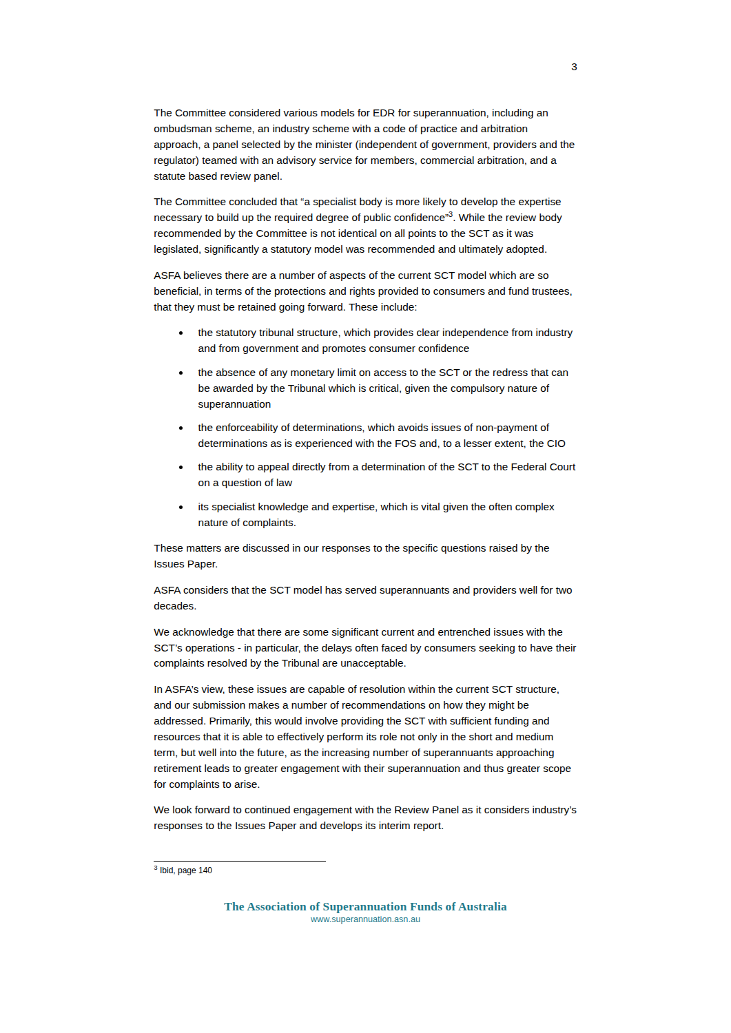3
The Committee considered various models for EDR for superannuation, including an ombudsman scheme, an industry scheme with a code of practice and arbitration approach, a panel selected by the minister (independent of government, providers and the regulator) teamed with an advisory service for members, commercial arbitration, and a statute based review panel.
The Committee concluded that “a specialist body is more likely to develop the expertise necessary to build up the required degree of public confidence”3. While the review body recommended by the Committee is not identical on all points to the SCT as it was legislated, significantly a statutory model was recommended and ultimately adopted.
ASFA believes there are a number of aspects of the current SCT model which are so beneficial, in terms of the protections and rights provided to consumers and fund trustees, that they must be retained going forward. These include:
the statutory tribunal structure, which provides clear independence from industry and from government and promotes consumer confidence
the absence of any monetary limit on access to the SCT or the redress that can be awarded by the Tribunal which is critical, given the compulsory nature of superannuation
the enforceability of determinations, which avoids issues of non-payment of determinations as is experienced with the FOS and, to a lesser extent, the CIO
the ability to appeal directly from a determination of the SCT to the Federal Court on a question of law
its specialist knowledge and expertise, which is vital given the often complex nature of complaints.
These matters are discussed in our responses to the specific questions raised by the Issues Paper.
ASFA considers that the SCT model has served superannuants and providers well for two decades.
We acknowledge that there are some significant current and entrenched issues with the SCT’s operations - in particular, the delays often faced by consumers seeking to have their complaints resolved by the Tribunal are unacceptable.
In ASFA’s view, these issues are capable of resolution within the current SCT structure, and our submission makes a number of recommendations on how they might be addressed. Primarily, this would involve providing the SCT with sufficient funding and resources that it is able to effectively perform its role not only in the short and medium term, but well into the future, as the increasing number of superannuants approaching retirement leads to greater engagement with their superannuation and thus greater scope for complaints to arise.
We look forward to continued engagement with the Review Panel as it considers industry’s responses to the Issues Paper and develops its interim report.
3 Ibid, page 140
The Association of Superannuation Funds of Australia
www.superannuation.asn.au